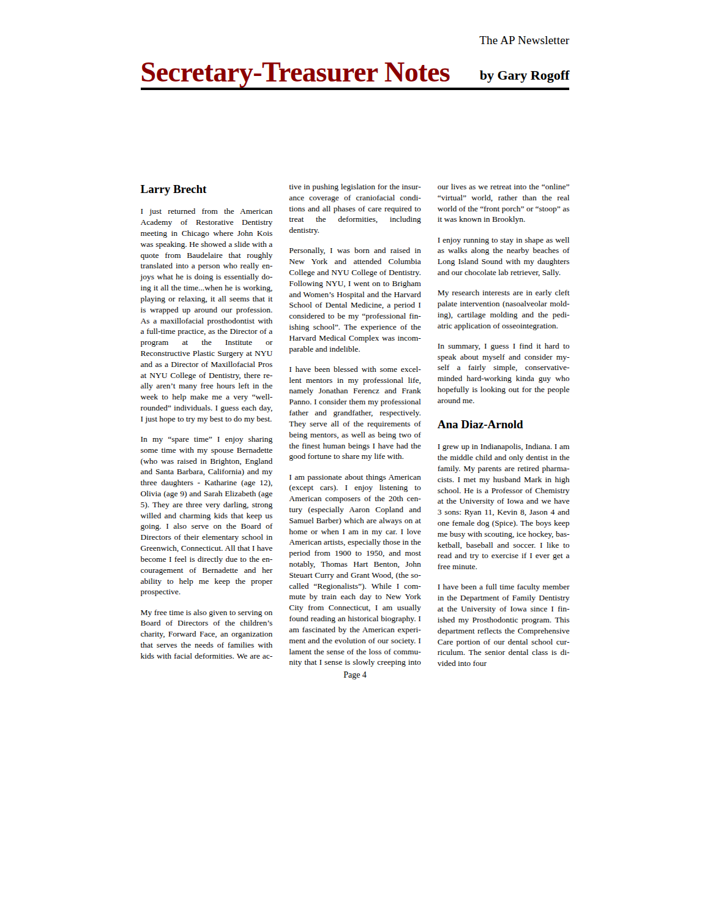The AP Newsletter
Secretary-Treasurer Notes
by Gary Rogoff
Larry Brecht
I just returned from the American Academy of Restorative Dentistry meeting in Chicago where John Kois was speaking. He showed a slide with a quote from Baudelaire that roughly translated into a person who really enjoys what he is doing is essentially doing it all the time...when he is working, playing or relaxing, it all seems that it is wrapped up around our profession. As a maxillofacial prosthodontist with a full-time practice, as the Director of a program at the Institute or Reconstructive Plastic Surgery at NYU and as a Director of Maxillofacial Pros at NYU College of Dentistry, there really aren’t many free hours left in the week to help make me a very “well-rounded” individuals. I guess each day, I just hope to try my best to do my best.
In my “spare time” I enjoy sharing some time with my spouse Bernadette (who was raised in Brighton, England and Santa Barbara, California) and my three daughters - Katharine (age 12), Olivia (age 9) and Sarah Elizabeth (age 5). They are three very darling, strong willed and charming kids that keep us going. I also serve on the Board of Directors of their elementary school in Greenwich, Connecticut. All that I have become I feel is directly due to the encouragement of Bernadette and her ability to help me keep the proper prospective.
My free time is also given to serving on Board of Directors of the children’s charity, Forward Face, an organization that serves the needs of families with kids with facial deformities. We are active in pushing legislation for the insurance coverage of craniofacial conditions and all phases of care required to treat the deformities, including dentistry.
Personally, I was born and raised in New York and attended Columbia College and NYU College of Dentistry. Following NYU, I went on to Brigham and Women’s Hospital and the Harvard School of Dental Medicine, a period I considered to be my “professional finishing school”. The experience of the Harvard Medical Complex was incomparable and indelible.
I have been blessed with some excellent mentors in my professional life, namely Jonathan Ferencz and Frank Panno. I consider them my professional father and grandfather, respectively. They serve all of the requirements of being mentors, as well as being two of the finest human beings I have had the good fortune to share my life with.
I am passionate about things American (except cars). I enjoy listening to American composers of the 20th century (especially Aaron Copland and Samuel Barber) which are always on at home or when I am in my car. I love American artists, especially those in the period from 1900 to 1950, and most notably, Thomas Hart Benton, John Steuart Curry and Grant Wood, (the so-called “Regionalists”). While I commute by train each day to New York City from Connecticut, I am usually found reading an historical biography. I am fascinated by the American experiment and the evolution of our society. I lament the sense of the loss of community that I sense is slowly creeping into our lives as we retreat into the “online” “virtual” world, rather than the real world of the “front porch” or “stoop” as it was known in Brooklyn.
I enjoy running to stay in shape as well as walks along the nearby beaches of Long Island Sound with my daughters and our chocolate lab retriever, Sally.
My research interests are in early cleft palate intervention (nasoalveolar molding), cartilage molding and the pediatric application of osseointegration.
In summary, I guess I find it hard to speak about myself and consider myself a fairly simple, conservative-minded hard-working kinda guy who hopefully is looking out for the people around me.
Ana Diaz-Arnold
I grew up in Indianapolis, Indiana. I am the middle child and only dentist in the family. My parents are retired pharmacists. I met my husband Mark in high school. He is a Professor of Chemistry at the University of Iowa and we have 3 sons: Ryan 11, Kevin 8, Jason 4 and one female dog (Spice). The boys keep me busy with scouting, ice hockey, basketball, baseball and soccer. I like to read and try to exercise if I ever get a free minute.
I have been a full time faculty member in the Department of Family Dentistry at the University of Iowa since I finished my Prosthodontic program. This department reflects the Comprehensive Care portion of our dental school curriculum. The senior dental class is divided into four
Page 4